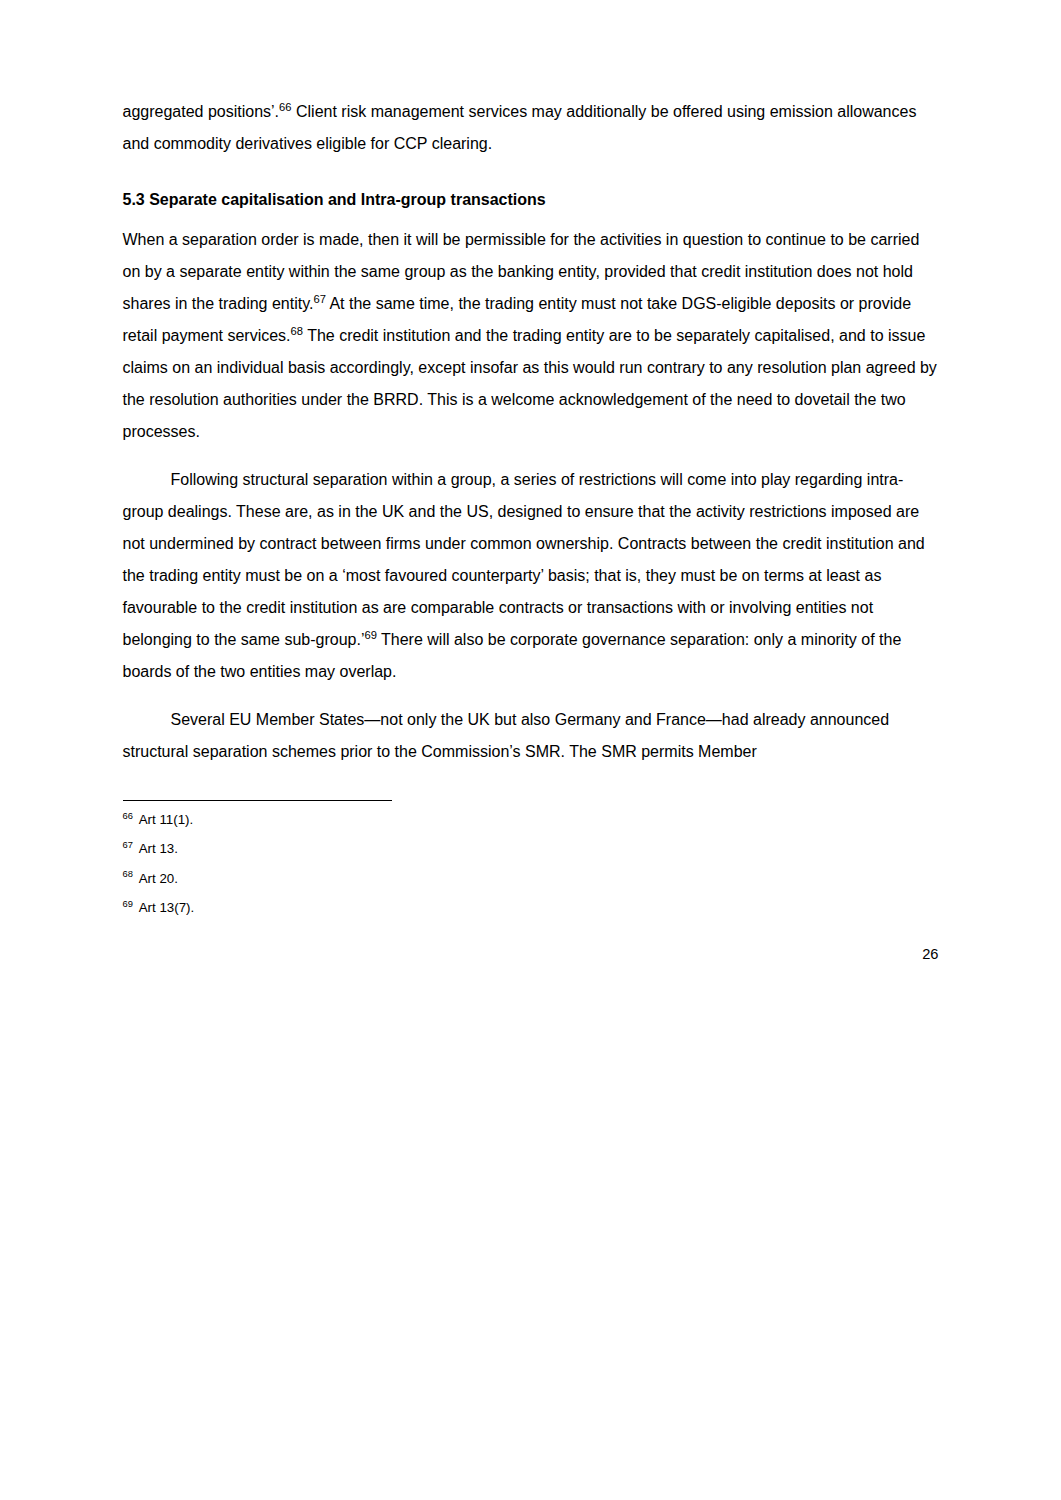aggregated positions’.66 Client risk management services may additionally be offered using emission allowances and commodity derivatives eligible for CCP clearing.
5.3 Separate capitalisation and Intra-group transactions
When a separation order is made, then it will be permissible for the activities in question to continue to be carried on by a separate entity within the same group as the banking entity, provided that credit institution does not hold shares in the trading entity.67 At the same time, the trading entity must not take DGS-eligible deposits or provide retail payment services.68 The credit institution and the trading entity are to be separately capitalised, and to issue claims on an individual basis accordingly, except insofar as this would run contrary to any resolution plan agreed by the resolution authorities under the BRRD. This is a welcome acknowledgement of the need to dovetail the two processes.
Following structural separation within a group, a series of restrictions will come into play regarding intra-group dealings. These are, as in the UK and the US, designed to ensure that the activity restrictions imposed are not undermined by contract between firms under common ownership. Contracts between the credit institution and the trading entity must be on a ‘most favoured counterparty’ basis; that is, they must be on terms at least as favourable to the credit institution as are comparable contracts or transactions with or involving entities not belonging to the same sub-group.’69 There will also be corporate governance separation: only a minority of the boards of the two entities may overlap.
Several EU Member States—not only the UK but also Germany and France—had already announced structural separation schemes prior to the Commission’s SMR. The SMR permits Member
66 Art 11(1).
67 Art 13.
68 Art 20.
69 Art 13(7).
26